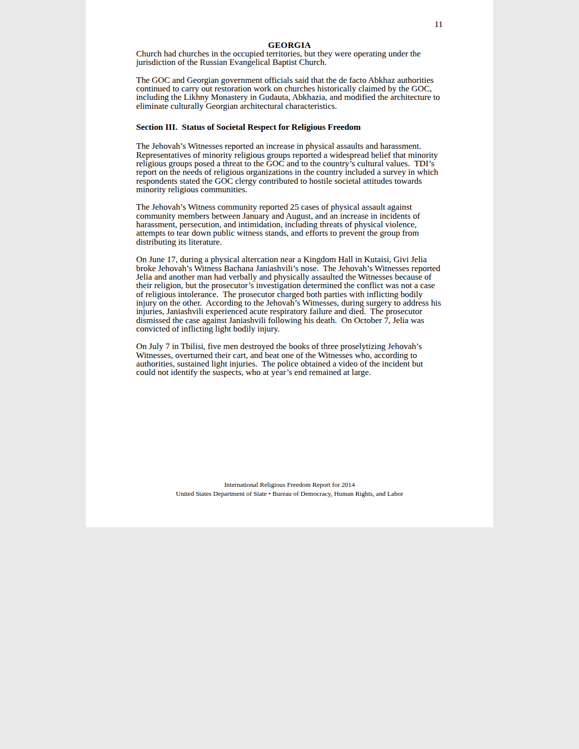11
GEORGIA
Church had churches in the occupied territories, but they were operating under the jurisdiction of the Russian Evangelical Baptist Church.
The GOC and Georgian government officials said that the de facto Abkhaz authorities continued to carry out restoration work on churches historically claimed by the GOC, including the Likhny Monastery in Gudauta, Abkhazia, and modified the architecture to eliminate culturally Georgian architectural characteristics.
Section III. Status of Societal Respect for Religious Freedom
The Jehovah’s Witnesses reported an increase in physical assaults and harassment. Representatives of minority religious groups reported a widespread belief that minority religious groups posed a threat to the GOC and to the country’s cultural values. TDI’s report on the needs of religious organizations in the country included a survey in which respondents stated the GOC clergy contributed to hostile societal attitudes towards minority religious communities.
The Jehovah’s Witness community reported 25 cases of physical assault against community members between January and August, and an increase in incidents of harassment, persecution, and intimidation, including threats of physical violence, attempts to tear down public witness stands, and efforts to prevent the group from distributing its literature.
On June 17, during a physical altercation near a Kingdom Hall in Kutaisi, Givi Jelia broke Jehovah’s Witness Bachana Janiashvili’s nose. The Jehovah’s Witnesses reported Jelia and another man had verbally and physically assaulted the Witnesses because of their religion, but the prosecutor’s investigation determined the conflict was not a case of religious intolerance. The prosecutor charged both parties with inflicting bodily injury on the other. According to the Jehovah’s Witnesses, during surgery to address his injuries, Janiashvili experienced acute respiratory failure and died. The prosecutor dismissed the case against Janiashvili following his death. On October 7, Jelia was convicted of inflicting light bodily injury.
On July 7 in Tbilisi, five men destroyed the books of three proselytizing Jehovah’s Witnesses, overturned their cart, and beat one of the Witnesses who, according to authorities, sustained light injuries. The police obtained a video of the incident but could not identify the suspects, who at year’s end remained at large.
International Religious Freedom Report for 2014
United States Department of State • Bureau of Democracy, Human Rights, and Labor